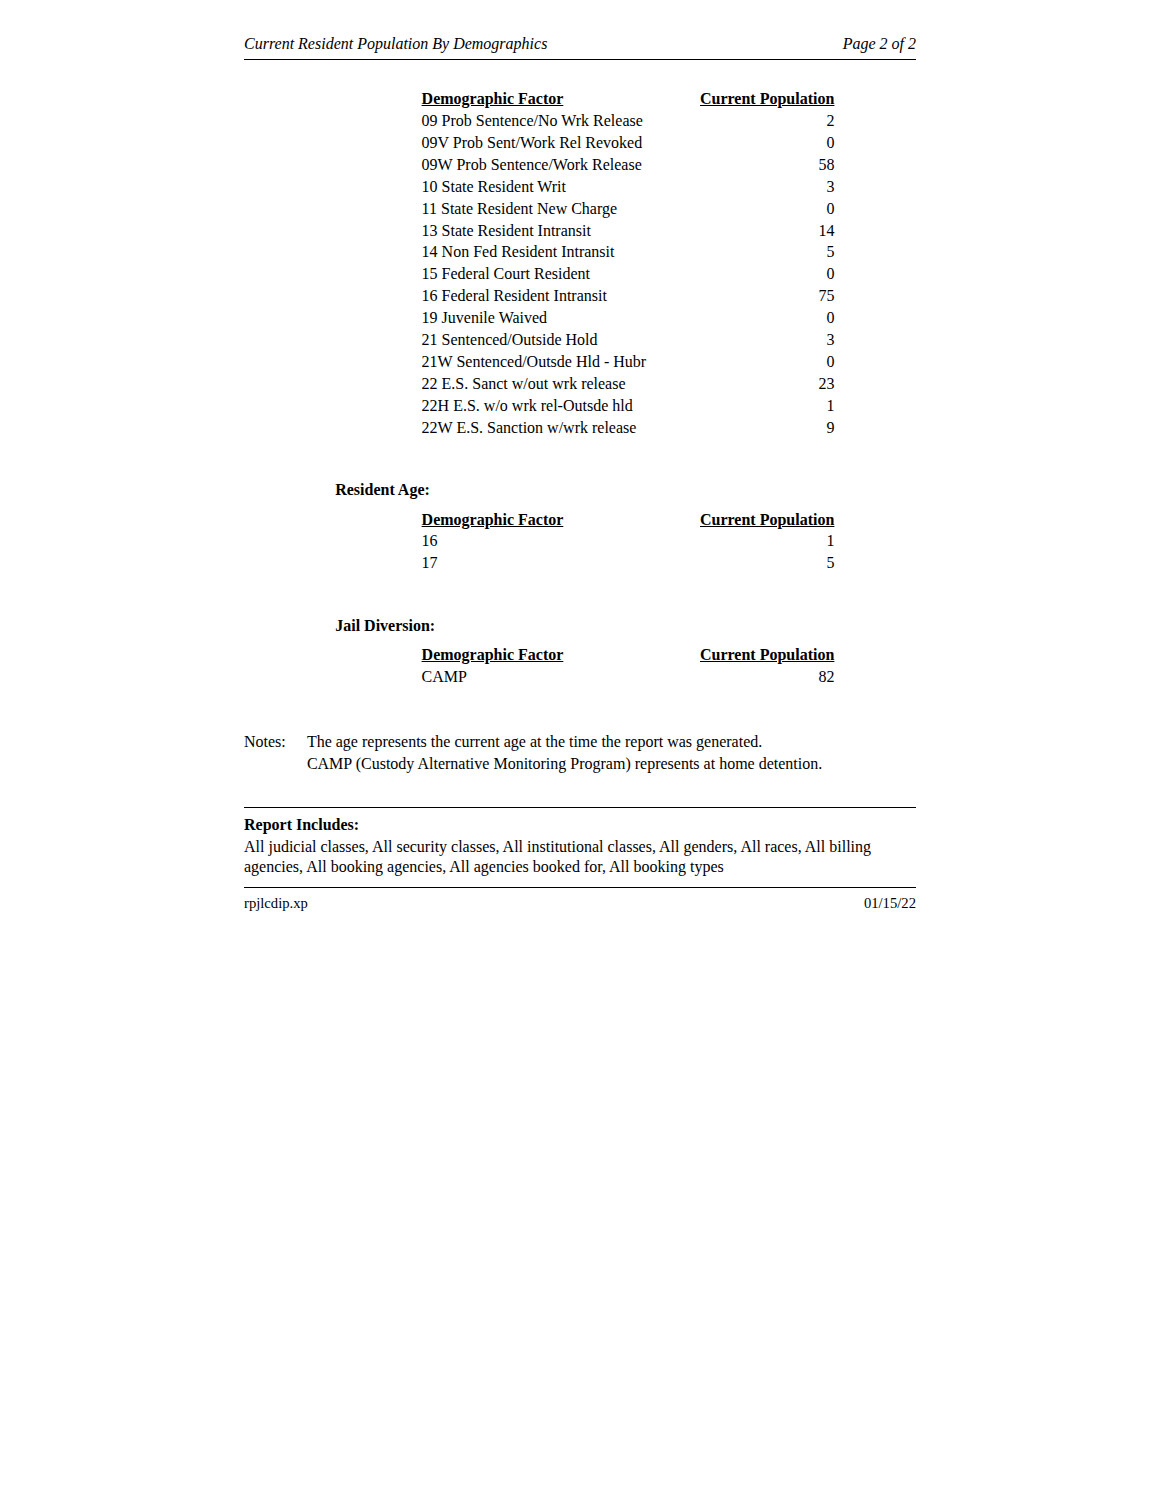Current Resident Population By Demographics
Page 2 of 2
| Demographic Factor | Current Population |
| --- | --- |
| 09 Prob Sentence/No Wrk Release | 2 |
| 09V Prob Sent/Work Rel Revoked | 0 |
| 09W Prob Sentence/Work Release | 58 |
| 10 State Resident Writ | 3 |
| 11 State Resident New Charge | 0 |
| 13 State Resident Intransit | 14 |
| 14 Non Fed Resident Intransit | 5 |
| 15 Federal Court Resident | 0 |
| 16 Federal Resident Intransit | 75 |
| 19 Juvenile Waived | 0 |
| 21 Sentenced/Outside Hold | 3 |
| 21W Sentenced/Outsde Hld - Hubr | 0 |
| 22 E.S. Sanct w/out wrk release | 23 |
| 22H E.S. w/o wrk rel-Outsde hld | 1 |
| 22W E.S. Sanction w/wrk release | 9 |
Resident Age:
| Demographic Factor | Current Population |
| --- | --- |
| 16 | 1 |
| 17 | 5 |
Jail Diversion:
| Demographic Factor | Current Population |
| --- | --- |
| CAMP | 82 |
Notes:
The age represents the current age at the time the report was generated.
CAMP (Custody Alternative Monitoring Program) represents at home detention.
Report Includes:
All judicial classes, All security classes, All institutional classes, All genders, All races, All billing agencies, All booking agencies, All agencies booked for, All booking types
rpjlcdip.xp
01/15/22